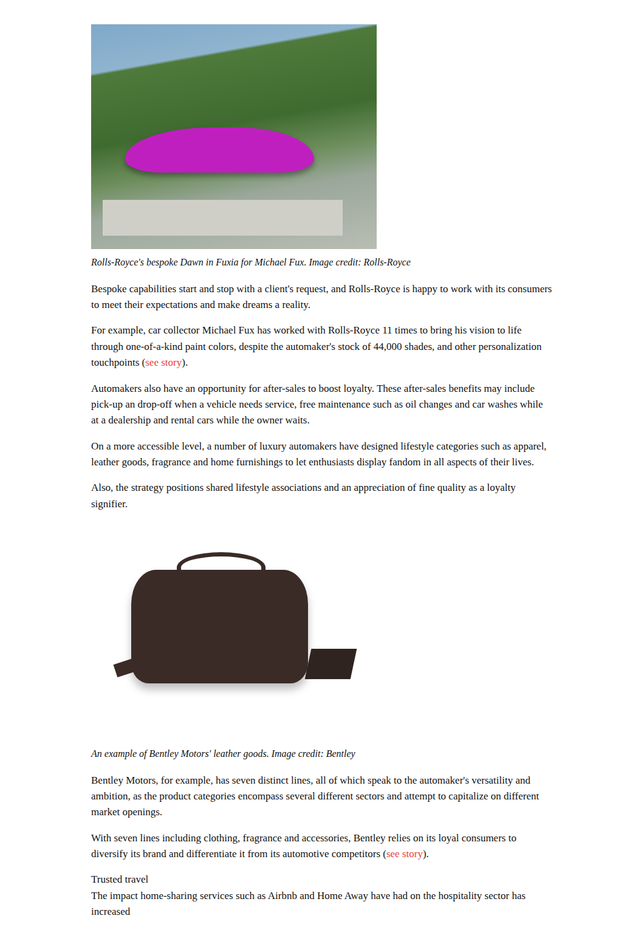Rolls-Royce's bespoke Dawn in Fuxia for Michael Fux. Image credit: Rolls-Royce
Bespoke capabilities start and stop with a client's request, and Rolls-Royce is happy to work with its consumers to meet their expectations and make dreams a reality.
For example, car collector Michael Fux has worked with Rolls-Royce 11 times to bring his vision to life through one-of-a-kind paint colors, despite the automaker's stock of 44,000 shades, and other personalization touchpoints (see story).
Automakers also have an opportunity for after-sales to boost loyalty. These after-sales benefits may include pick-up an drop-off when a vehicle needs service, free maintenance such as oil changes and car washes while at a dealership and rental cars while the owner waits.
On a more accessible level, a number of luxury automakers have designed lifestyle categories such as apparel, leather goods, fragrance and home furnishings to let enthusiasts display fandom in all aspects of their lives.
Also, the strategy positions shared lifestyle associations and an appreciation of fine quality as a loyalty signifier.
An example of Bentley Motors' leather goods. Image credit: Bentley
Bentley Motors, for example, has seven distinct lines, all of which speak to the automaker's versatility and ambition, as the product categories encompass several different sectors and attempt to capitalize on different market openings.
With seven lines including clothing, fragrance and accessories, Bentley relies on its loyal consumers to diversify its brand and differentiate it from its automotive competitors (see story).
Trusted travel
The impact home-sharing services such as Airbnb and Home Away have had on the hospitality sector has increased